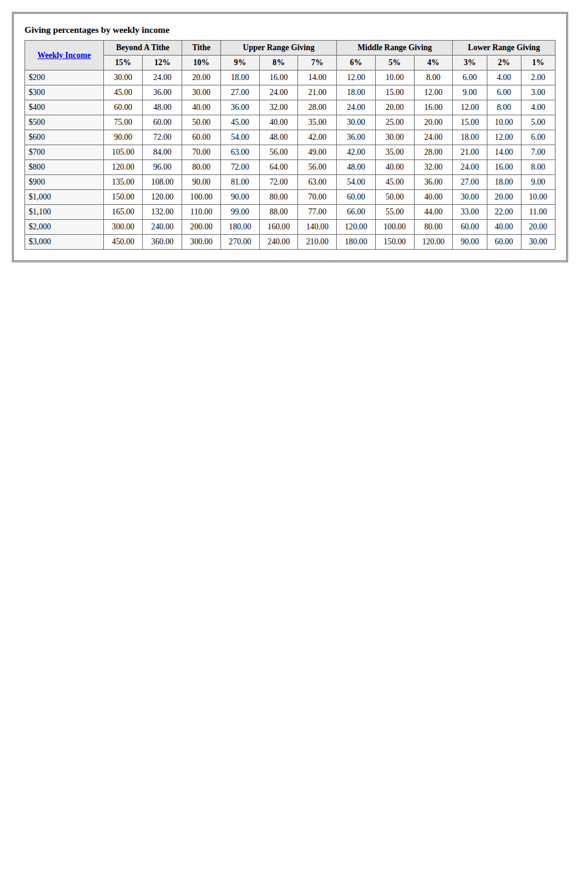Giving percentages by weekly income
| Weekly Income | Beyond A Tithe | Tithe | Upper Range Giving | Middle Range Giving | Lower Range Giving |
| --- | --- | --- | --- | --- | --- |
| 15% | 12% | 10% | 9% | 8% | 7% | 6% | 5% | 4% | 3% | 2% | 1% |
| $200 | 30.00 | 24.00 | 20.00 | 18.00 | 16.00 | 14.00 | 12.00 | 10.00 | 8.00 | 6.00 | 4.00 | 2.00 |
| $300 | 45.00 | 36.00 | 30.00 | 27.00 | 24.00 | 21.00 | 18.00 | 15.00 | 12.00 | 9.00 | 6.00 | 3.00 |
| $400 | 60.00 | 48.00 | 40.00 | 36.00 | 32.00 | 28.00 | 24.00 | 20.00 | 16.00 | 12.00 | 8.00 | 4.00 |
| $500 | 75.00 | 60.00 | 50.00 | 45.00 | 40.00 | 35.00 | 30.00 | 25.00 | 20.00 | 15.00 | 10.00 | 5.00 |
| $600 | 90.00 | 72.00 | 60.00 | 54.00 | 48.00 | 42.00 | 36.00 | 30.00 | 24.00 | 18.00 | 12.00 | 6.00 |
| $700 | 105.00 | 84.00 | 70.00 | 63.00 | 56.00 | 49.00 | 42.00 | 35.00 | 28.00 | 21.00 | 14.00 | 7.00 |
| $800 | 120.00 | 96.00 | 80.00 | 72.00 | 64.00 | 56.00 | 48.00 | 40.00 | 32.00 | 24.00 | 16.00 | 8.00 |
| $900 | 135.00 | 108.00 | 90.00 | 81.00 | 72.00 | 63.00 | 54.00 | 45.00 | 36.00 | 27.00 | 18.00 | 9.00 |
| $1,000 | 150.00 | 120.00 | 100.00 | 90.00 | 80.00 | 70.00 | 60.00 | 50.00 | 40.00 | 30.00 | 20.00 | 10.00 |
| $1,100 | 165.00 | 132.00 | 110.00 | 99.00 | 88.00 | 77.00 | 66.00 | 55.00 | 44.00 | 33.00 | 22.00 | 11.00 |
| $2,000 | 300.00 | 240.00 | 200.00 | 180.00 | 160.00 | 140.00 | 120.00 | 100.00 | 80.00 | 60.00 | 40.00 | 20.00 |
| $3,000 | 450.00 | 360.00 | 300.00 | 270.00 | 240.00 | 210.00 | 180.00 | 150.00 | 120.00 | 90.00 | 60.00 | 30.00 |